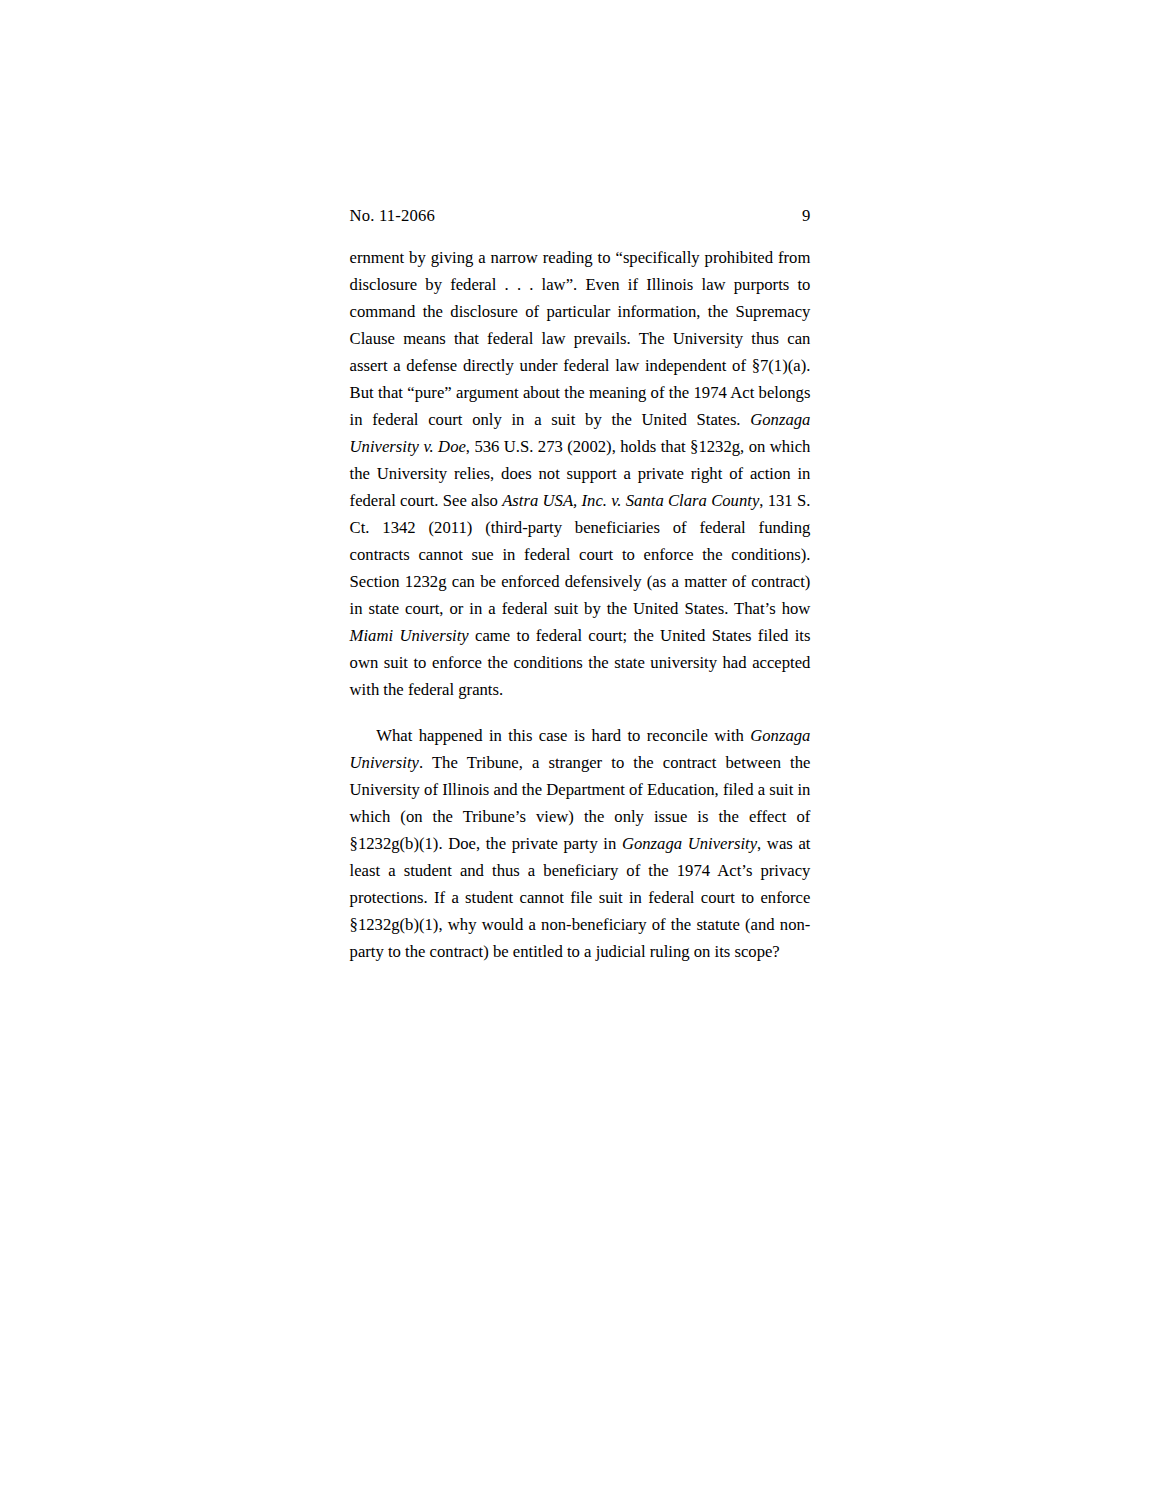No. 11-2066 9
ernment by giving a narrow reading to “specifically prohibited from disclosure by federal . . . law”. Even if Illinois law purports to command the disclosure of particular information, the Supremacy Clause means that federal law prevails. The University thus can assert a defense directly under federal law independent of §7(1)(a). But that “pure” argument about the meaning of the 1974 Act belongs in federal court only in a suit by the United States. Gonzaga University v. Doe, 536 U.S. 273 (2002), holds that §1232g, on which the University relies, does not support a private right of action in federal court. See also Astra USA, Inc. v. Santa Clara County, 131 S. Ct. 1342 (2011) (third-party beneficiaries of federal funding contracts cannot sue in federal court to enforce the conditions). Section 1232g can be enforced defensively (as a matter of contract) in state court, or in a federal suit by the United States. That’s how Miami University came to federal court; the United States filed its own suit to enforce the conditions the state university had accepted with the federal grants.
What happened in this case is hard to reconcile with Gonzaga University. The Tribune, a stranger to the contract between the University of Illinois and the Department of Education, filed a suit in which (on the Tribune’s view) the only issue is the effect of §1232g(b)(1). Doe, the private party in Gonzaga University, was at least a student and thus a beneficiary of the 1974 Act’s privacy protections. If a student cannot file suit in federal court to enforce §1232g(b)(1), why would a non-beneficiary of the statute (and non-party to the contract) be entitled to a judicial ruling on its scope?